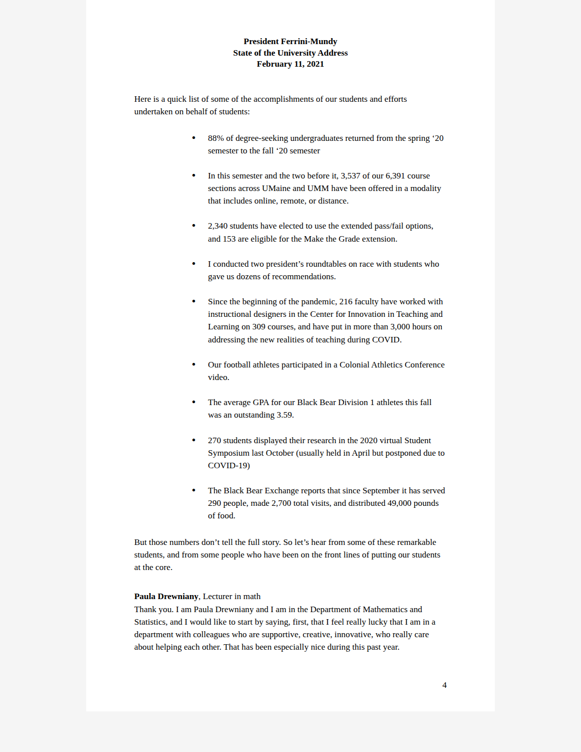President Ferrini-Mundy
State of the University Address
February 11, 2021
Here is a quick list of some of the accomplishments of our students and efforts undertaken on behalf of students:
88% of degree-seeking undergraduates returned from the spring ‘20 semester to the fall ‘20 semester
In this semester and the two before it, 3,537 of our 6,391 course sections across UMaine and UMM have been offered in a modality that includes online, remote, or distance.
2,340 students have elected to use the extended pass/fail options, and 153 are eligible for the Make the Grade extension.
I conducted two president’s roundtables on race with students who gave us dozens of recommendations.
Since the beginning of the pandemic, 216 faculty have worked with instructional designers in the Center for Innovation in Teaching and Learning on 309 courses, and have put in more than 3,000 hours on addressing the new realities of teaching during COVID.
Our football athletes participated in a Colonial Athletics Conference video.
The average GPA for our Black Bear Division 1 athletes this fall was an outstanding 3.59.
270 students displayed their research in the 2020 virtual Student Symposium last October (usually held in April but postponed due to COVID-19)
The Black Bear Exchange reports that since September it has served 290 people, made 2,700 total visits, and distributed 49,000 pounds of food.
But those numbers don’t tell the full story. So let’s hear from some of these remarkable students, and from some people who have been on the front lines of putting our students at the core.
Paula Drewniany, Lecturer in math
Thank you. I am Paula Drewniany and I am in the Department of Mathematics and Statistics, and I would like to start by saying, first, that I feel really lucky that I am in a department with colleagues who are supportive, creative, innovative, who really care about helping each other. That has been especially nice during this past year.
4